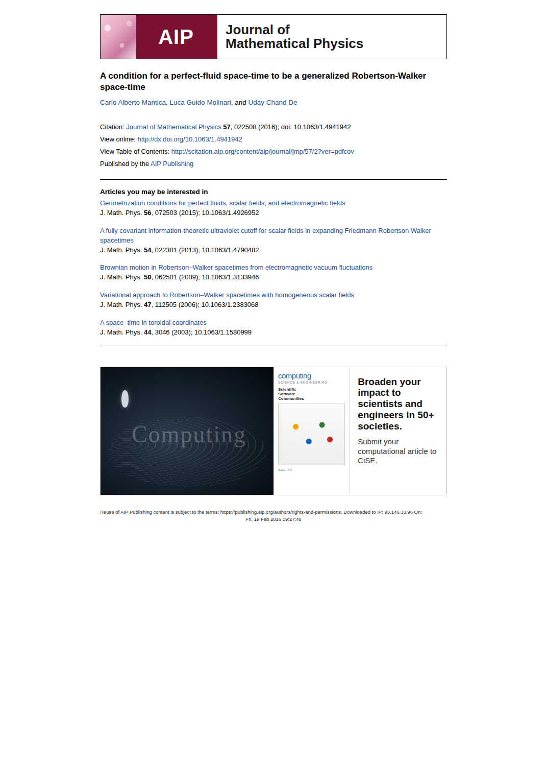AIP
Journal ofMathematical Physics
A condition for a perfect-fluid space-time to be a generalized Robertson-Walker space-time
Carlo Alberto Mantica, Luca Guido Molinari, and Uday Chand De
Citation: Journal of Mathematical Physics 57, 022508 (2016); doi: 10.1063/1.4941942
View online: http://dx.doi.org/10.1063/1.4941942
View Table of Contents: http://scitation.aip.org/content/aip/journal/jmp/57/2?ver=pdfcov
Published by the AIP Publishing
Articles you may be interested in
Geometrization conditions for perfect fluids, scalar fields, and electromagnetic fields
J. Math. Phys. 56, 072503 (2015); 10.1063/1.4926952
A fully covariant information-theoretic ultraviolet cutoff for scalar fields in expanding Friedmann Robertson Walker spacetimes
J. Math. Phys. 54, 022301 (2013); 10.1063/1.4790482
Brownian motion in Robertson–Walker spacetimes from electromagnetic vacuum fluctuations
J. Math. Phys. 50, 062501 (2009); 10.1063/1.3133946
Variational approach to Robertson–Walker spacetimes with homogeneous scalar fields
J. Math. Phys. 47, 112505 (2006); 10.1063/1.2383068
A space–time in toroidal coordinates
J. Math. Phys. 44, 3046 (2003); 10.1063/1.1580999
Computing
computing
SCIENCE & ENGINEERING
Scientific
Software
Communities
IEEE AIP
Broaden your impact to scientists and engineers in 50+ societies.
Submit your computational article to CiSE.
Reuse of AIP Publishing content is subject to the terms: https://publishing.aip.org/authors/rights-and-permissions. Downloaded to IP: 93.146.33.96 On: Fri, 19 Feb 2016 19:27:48